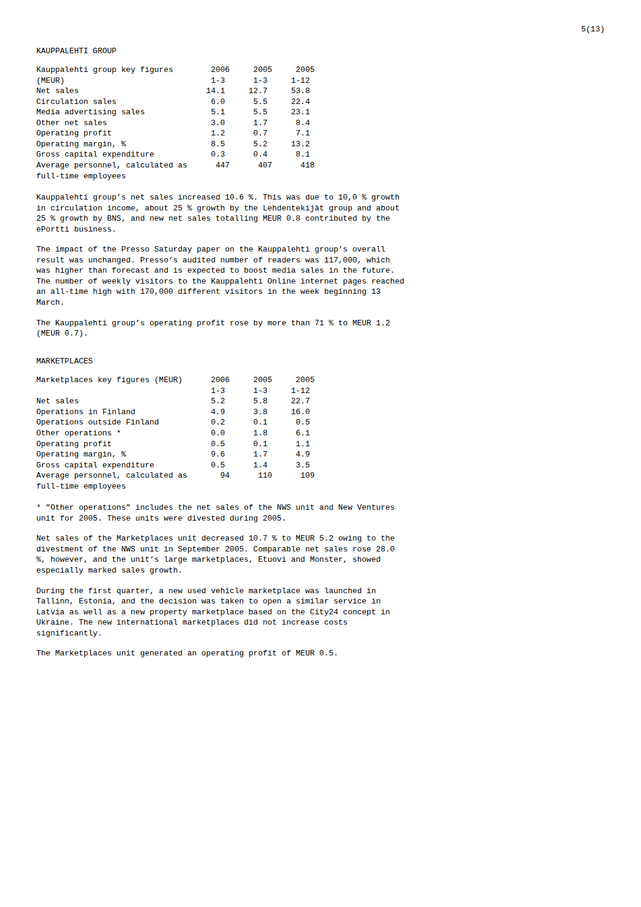5(13)
KAUPPALEHTI GROUP
Kauppalehti group key figures        2006     2005     2005
(MEUR)                               1-3      1-3     1-12
Net sales                           14.1     12.7     53.8
Circulation sales                    6.0      5.5     22.4
Media advertising sales              5.1      5.5     23.1
Other net sales                      3.0      1.7      8.4
Operating profit                     1.2      0.7      7.1
Operating margin, %                  8.5      5.2     13.2
Gross capital expenditure            0.3      0.4      8.1
Average personnel, calculated as      447      407      418
full-time employees
Kauppalehti group’s net sales increased 10.6 %. This was due to 10,0 % growth in circulation income, about 25 % growth by the Lehdentekijät group and about 25 % growth by BNS, and new net sales totalling MEUR 0.8 contributed by the ePortti business.
The impact of the Presso Saturday paper on the Kauppalehti group’s overall result was unchanged. Presso’s audited number of readers was 117,000, which was higher than forecast and is expected to boost media sales in the future. The number of weekly visitors to the Kauppalehti Online internet pages reached an all-time high with 170,000 different visitors in the week beginning 13 March.
The Kauppalehti group’s operating profit rose by more than 71 % to MEUR 1.2 (MEUR 0.7).
MARKETPLACES
Marketplaces key figures (MEUR)      2006     2005     2005
                                     1-3      1-3     1-12
Net sales                            5.2      5.8     22.7
Operations in Finland                4.9      3.8     16.0
Operations outside Finland           0.2      0.1      0.5
Other operations *                   0.0      1.8      6.1
Operating profit                     0.5      0.1      1.1
Operating margin, %                  9.6      1.7      4.9
Gross capital expenditure            0.5      1.4      3.5
Average personnel, calculated as       94      110      109
full-time employees
* ”Other operations” includes the net sales of the NWS unit and New Ventures unit for 2005. These units were divested during 2005.
Net sales of the Marketplaces unit decreased 10.7 % to MEUR 5.2 owing to the divestment of the NWS unit in September 2005. Comparable net sales rose 28.0 %, however, and the unit’s large marketplaces, Etuovi and Monster, showed especially marked sales growth.
During the first quarter, a new used vehicle marketplace was launched in Tallinn, Estonia, and the decision was taken to open a similar service in Latvia as well as a new property marketplace based on the City24 concept in Ukraine. The new international marketplaces did not increase costs significantly.
The Marketplaces unit generated an operating profit of MEUR 0.5.